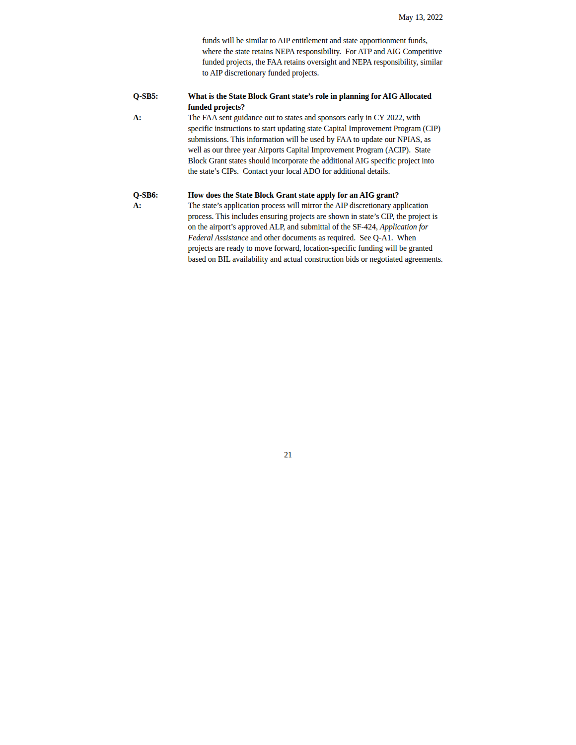May 13, 2022
funds will be similar to AIP entitlement and state apportionment funds, where the state retains NEPA responsibility. For ATP and AIG Competitive funded projects, the FAA retains oversight and NEPA responsibility, similar to AIP discretionary funded projects.
| Q-SB5: | What is the State Block Grant state’s role in planning for AIG Allocated funded projects? |
| A: | The FAA sent guidance out to states and sponsors early in CY 2022, with specific instructions to start updating state Capital Improvement Program (CIP) submissions. This information will be used by FAA to update our NPIAS, as well as our three year Airports Capital Improvement Program (ACIP). State Block Grant states should incorporate the additional AIG specific project into the state’s CIPs. Contact your local ADO for additional details. |
| Q-SB6: | How does the State Block Grant state apply for an AIG grant? |
| A: | The state’s application process will mirror the AIP discretionary application process. This includes ensuring projects are shown in state’s CIP, the project is on the airport’s approved ALP, and submittal of the SF-424, Application for Federal Assistance and other documents as required. See Q-A1. When projects are ready to move forward, location-specific funding will be granted based on BIL availability and actual construction bids or negotiated agreements. |
21